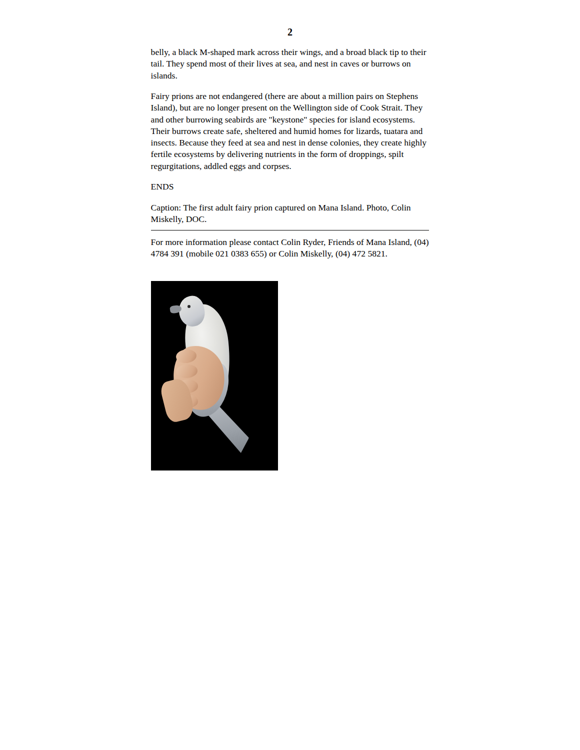2
belly, a black M-shaped mark across their wings, and a broad black tip to their tail. They spend most of their lives at sea, and nest in caves or burrows on islands.
Fairy prions are not endangered (there are about a million pairs on Stephens Island), but are no longer present on the Wellington side of Cook Strait. They and other burrowing seabirds are "keystone" species for island ecosystems. Their burrows create safe, sheltered and humid homes for lizards, tuatara and insects. Because they feed at sea and nest in dense colonies, they create highly fertile ecosystems by delivering nutrients in the form of droppings, spilt regurgitations, addled eggs and corpses.
ENDS
Caption: The first adult fairy prion captured on Mana Island. Photo, Colin Miskelly, DOC.
For more information please contact Colin Ryder, Friends of Mana Island, (04) 4784 391 (mobile 021 0383 655) or Colin Miskelly, (04) 472 5821.